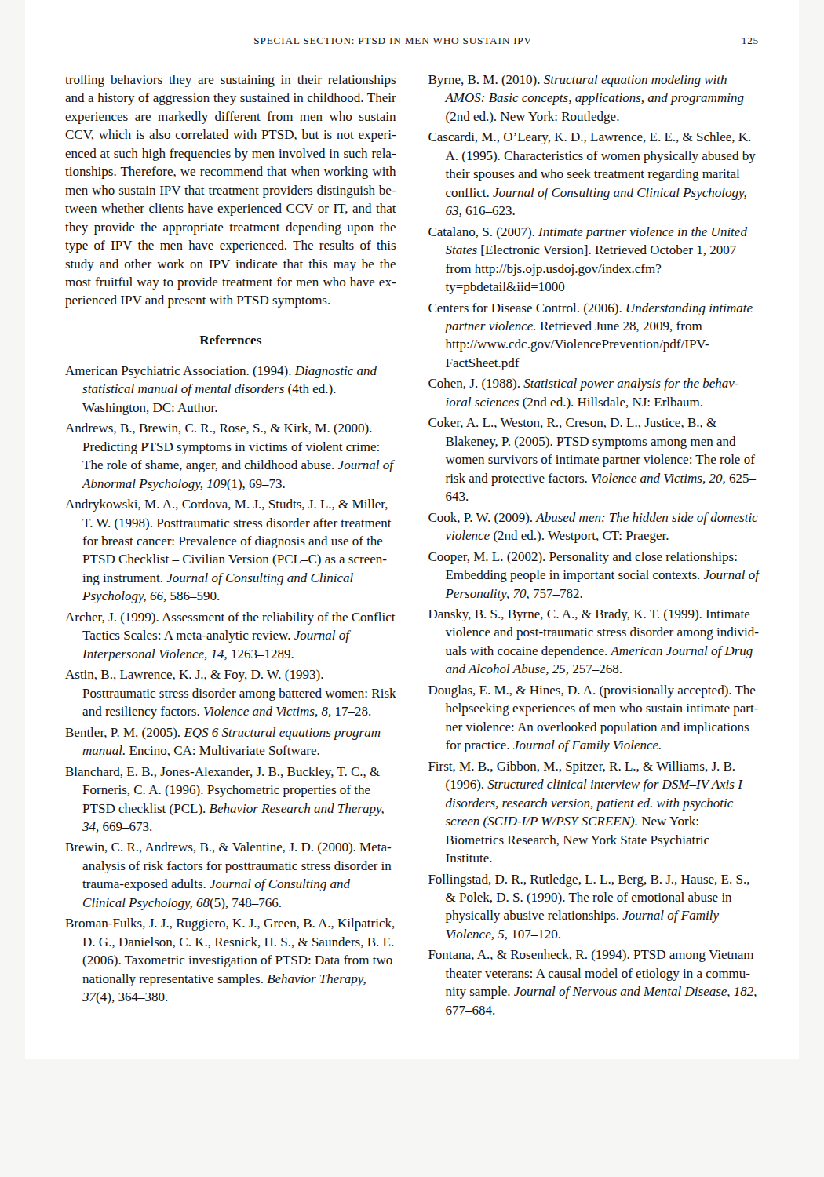Special Section: PTSD in Men Who Sustain IPV 125
trolling behaviors they are sustaining in their relationships and a history of aggression they sustained in childhood. Their experiences are markedly different from men who sustain CCV, which is also correlated with PTSD, but is not experienced at such high frequencies by men involved in such relationships. Therefore, we recommend that when working with men who sustain IPV that treatment providers distinguish between whether clients have experienced CCV or IT, and that they provide the appropriate treatment depending upon the type of IPV the men have experienced. The results of this study and other work on IPV indicate that this may be the most fruitful way to provide treatment for men who have experienced IPV and present with PTSD symptoms.
References
American Psychiatric Association. (1994). Diagnostic and statistical manual of mental disorders (4th ed.). Washington, DC: Author.
Andrews, B., Brewin, C. R., Rose, S., & Kirk, M. (2000). Predicting PTSD symptoms in victims of violent crime: The role of shame, anger, and childhood abuse. Journal of Abnormal Psychology, 109(1), 69–73.
Andrykowski, M. A., Cordova, M. J., Studts, J. L., & Miller, T. W. (1998). Posttraumatic stress disorder after treatment for breast cancer: Prevalence of diagnosis and use of the PTSD Checklist – Civilian Version (PCL–C) as a screening instrument. Journal of Consulting and Clinical Psychology, 66, 586–590.
Archer, J. (1999). Assessment of the reliability of the Conflict Tactics Scales: A meta-analytic review. Journal of Interpersonal Violence, 14, 1263–1289.
Astin, B., Lawrence, K. J., & Foy, D. W. (1993). Posttraumatic stress disorder among battered women: Risk and resiliency factors. Violence and Victims, 8, 17–28.
Bentler, P. M. (2005). EQS 6 Structural equations program manual. Encino, CA: Multivariate Software.
Blanchard, E. B., Jones-Alexander, J. B., Buckley, T. C., & Forneris, C. A. (1996). Psychometric properties of the PTSD checklist (PCL). Behavior Research and Therapy, 34, 669–673.
Brewin, C. R., Andrews, B., & Valentine, J. D. (2000). Meta-analysis of risk factors for posttraumatic stress disorder in trauma-exposed adults. Journal of Consulting and Clinical Psychology, 68(5), 748–766.
Broman-Fulks, J. J., Ruggiero, K. J., Green, B. A., Kilpatrick, D. G., Danielson, C. K., Resnick, H. S., & Saunders, B. E. (2006). Taxometric investigation of PTSD: Data from two nationally representative samples. Behavior Therapy, 37(4), 364–380.
Byrne, B. M. (2010). Structural equation modeling with AMOS: Basic concepts, applications, and programming (2nd ed.). New York: Routledge.
Cascardi, M., O’Leary, K. D., Lawrence, E. E., & Schlee, K. A. (1995). Characteristics of women physically abused by their spouses and who seek treatment regarding marital conflict. Journal of Consulting and Clinical Psychology, 63, 616–623.
Catalano, S. (2007). Intimate partner violence in the United States [Electronic Version]. Retrieved October 1, 2007 from http://bjs.ojp.usdoj.gov/index.cfm?ty=pbdetail&iid=1000
Centers for Disease Control. (2006). Understanding intimate partner violence. Retrieved June 28, 2009, from http://www.cdc.gov/ViolencePrevention/pdf/IPV-FactSheet.pdf
Cohen, J. (1988). Statistical power analysis for the behavioral sciences (2nd ed.). Hillsdale, NJ: Erlbaum.
Coker, A. L., Weston, R., Creson, D. L., Justice, B., & Blakeney, P. (2005). PTSD symptoms among men and women survivors of intimate partner violence: The role of risk and protective factors. Violence and Victims, 20, 625–643.
Cook, P. W. (2009). Abused men: The hidden side of domestic violence (2nd ed.). Westport, CT: Praeger.
Cooper, M. L. (2002). Personality and close relationships: Embedding people in important social contexts. Journal of Personality, 70, 757–782.
Dansky, B. S., Byrne, C. A., & Brady, K. T. (1999). Intimate violence and post-traumatic stress disorder among individuals with cocaine dependence. American Journal of Drug and Alcohol Abuse, 25, 257–268.
Douglas, E. M., & Hines, D. A. (provisionally accepted). The helpseeking experiences of men who sustain intimate partner violence: An overlooked population and implications for practice. Journal of Family Violence.
First, M. B., Gibbon, M., Spitzer, R. L., & Williams, J. B. (1996). Structured clinical interview for DSM–IV Axis I disorders, research version, patient ed. with psychotic screen (SCID-I/P W/PSY SCREEN). New York: Biometrics Research, New York State Psychiatric Institute.
Follingstad, D. R., Rutledge, L. L., Berg, B. J., Hause, E. S., & Polek, D. S. (1990). The role of emotional abuse in physically abusive relationships. Journal of Family Violence, 5, 107–120.
Fontana, A., & Rosenheck, R. (1994). PTSD among Vietnam theater veterans: A causal model of etiology in a community sample. Journal of Nervous and Mental Disease, 182, 677–684.